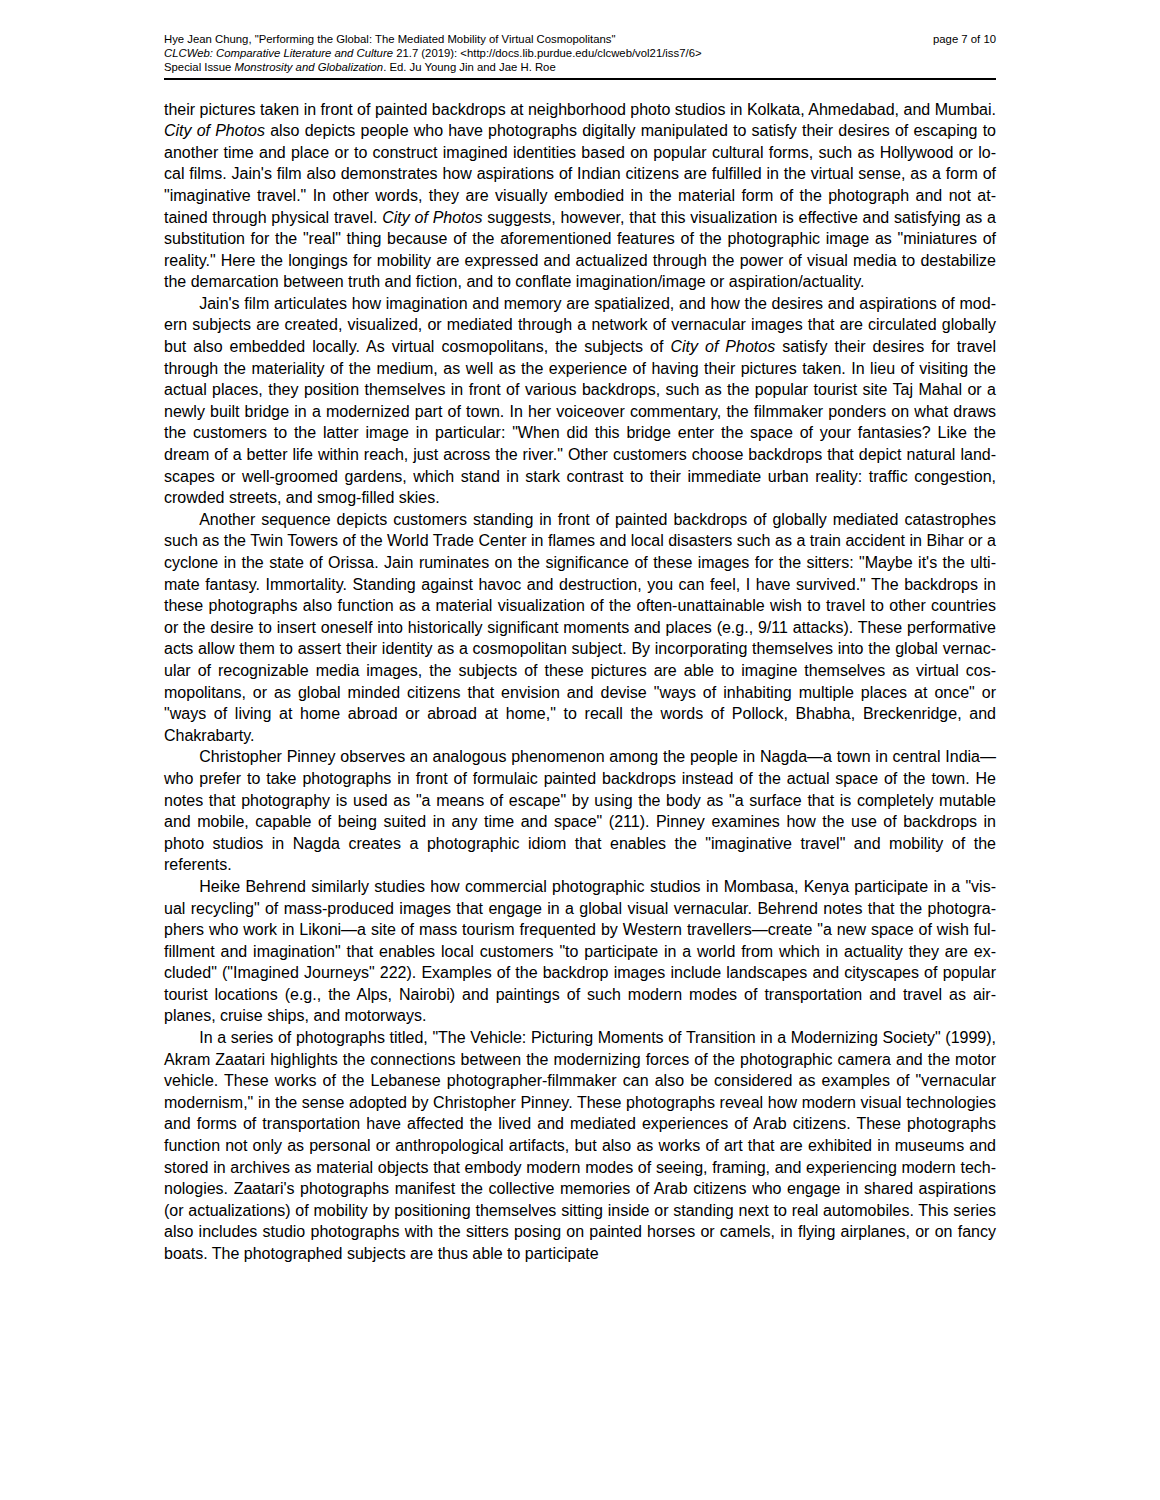Hye Jean Chung, "Performing the Global: The Mediated Mobility of Virtual Cosmopolitans" page 7 of 10
CLCWeb: Comparative Literature and Culture 21.7 (2019): <http://docs.lib.purdue.edu/clcweb/vol21/iss7/6>
Special Issue Monstrosity and Globalization. Ed. Ju Young Jin and Jae H. Roe
their pictures taken in front of painted backdrops at neighborhood photo studios in Kolkata, Ahmedabad, and Mumbai. City of Photos also depicts people who have photographs digitally manipulated to satisfy their desires of escaping to another time and place or to construct imagined identities based on popular cultural forms, such as Hollywood or local films. Jain's film also demonstrates how aspirations of Indian citizens are fulfilled in the virtual sense, as a form of "imaginative travel." In other words, they are visually embodied in the material form of the photograph and not attained through physical travel. City of Photos suggests, however, that this visualization is effective and satisfying as a substitution for the "real" thing because of the aforementioned features of the photographic image as "miniatures of reality." Here the longings for mobility are expressed and actualized through the power of visual media to destabilize the demarcation between truth and fiction, and to conflate imagination/image or aspiration/actuality.
Jain's film articulates how imagination and memory are spatialized, and how the desires and aspirations of modern subjects are created, visualized, or mediated through a network of vernacular images that are circulated globally but also embedded locally. As virtual cosmopolitans, the subjects of City of Photos satisfy their desires for travel through the materiality of the medium, as well as the experience of having their pictures taken. In lieu of visiting the actual places, they position themselves in front of various backdrops, such as the popular tourist site Taj Mahal or a newly built bridge in a modernized part of town. In her voiceover commentary, the filmmaker ponders on what draws the customers to the latter image in particular: "When did this bridge enter the space of your fantasies? Like the dream of a better life within reach, just across the river." Other customers choose backdrops that depict natural landscapes or well-groomed gardens, which stand in stark contrast to their immediate urban reality: traffic congestion, crowded streets, and smog-filled skies.
Another sequence depicts customers standing in front of painted backdrops of globally mediated catastrophes such as the Twin Towers of the World Trade Center in flames and local disasters such as a train accident in Bihar or a cyclone in the state of Orissa. Jain ruminates on the significance of these images for the sitters: "Maybe it's the ultimate fantasy. Immortality. Standing against havoc and destruction, you can feel, I have survived." The backdrops in these photographs also function as a material visualization of the often-unattainable wish to travel to other countries or the desire to insert oneself into historically significant moments and places (e.g., 9/11 attacks). These performative acts allow them to assert their identity as a cosmopolitan subject. By incorporating themselves into the global vernacular of recognizable media images, the subjects of these pictures are able to imagine themselves as virtual cosmopolitans, or as global minded citizens that envision and devise "ways of inhabiting multiple places at once" or "ways of living at home abroad or abroad at home," to recall the words of Pollock, Bhabha, Breckenridge, and Chakrabarty.
Christopher Pinney observes an analogous phenomenon among the people in Nagda—a town in central India—who prefer to take photographs in front of formulaic painted backdrops instead of the actual space of the town. He notes that photography is used as "a means of escape" by using the body as "a surface that is completely mutable and mobile, capable of being suited in any time and space" (211). Pinney examines how the use of backdrops in photo studios in Nagda creates a photographic idiom that enables the "imaginative travel" and mobility of the referents.
Heike Behrend similarly studies how commercial photographic studios in Mombasa, Kenya participate in a "visual recycling" of mass-produced images that engage in a global visual vernacular. Behrend notes that the photographers who work in Likoni—a site of mass tourism frequented by Western travellers—create "a new space of wish fulfillment and imagination" that enables local customers "to participate in a world from which in actuality they are excluded" ("Imagined Journeys" 222). Examples of the backdrop images include landscapes and cityscapes of popular tourist locations (e.g., the Alps, Nairobi) and paintings of such modern modes of transportation and travel as airplanes, cruise ships, and motorways.
In a series of photographs titled, "The Vehicle: Picturing Moments of Transition in a Modernizing Society" (1999), Akram Zaatari highlights the connections between the modernizing forces of the photographic camera and the motor vehicle. These works of the Lebanese photographer-filmmaker can also be considered as examples of "vernacular modernism," in the sense adopted by Christopher Pinney. These photographs reveal how modern visual technologies and forms of transportation have affected the lived and mediated experiences of Arab citizens. These photographs function not only as personal or anthropological artifacts, but also as works of art that are exhibited in museums and stored in archives as material objects that embody modern modes of seeing, framing, and experiencing modern technologies. Zaatari's photographs manifest the collective memories of Arab citizens who engage in shared aspirations (or actualizations) of mobility by positioning themselves sitting inside or standing next to real automobiles. This series also includes studio photographs with the sitters posing on painted horses or camels, in flying airplanes, or on fancy boats. The photographed subjects are thus able to participate